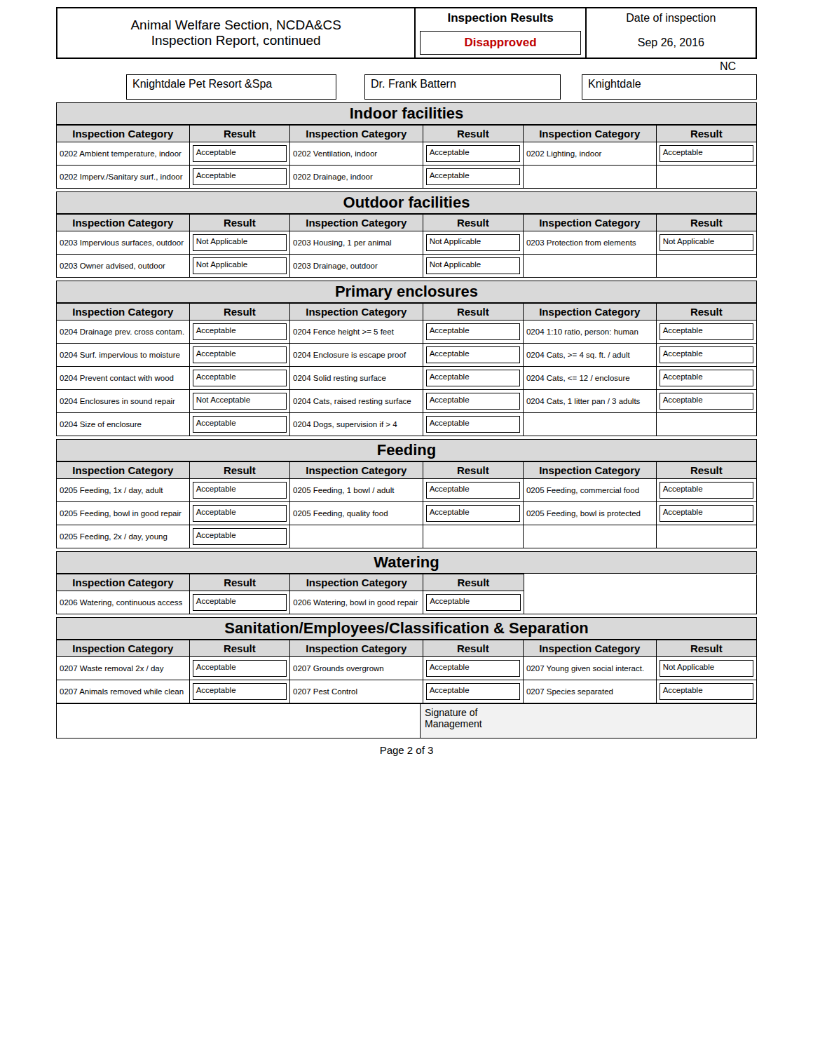| Animal Welfare Section, NCDA&CS Inspection Report, continued | Inspection Results | Date of inspection |
| Disapproved | Sep 26, 2016 |
NC
| | Knightdale Pet Resort &Spa | | Dr. Frank Battern | | Knightdale |
Indoor facilities
| Inspection Category | Result | Inspection Category | Result | Inspection Category | Result |
| --- | --- | --- | --- | --- | --- |
| 0202 Ambient temperature, indoor | Acceptable | 0202 Ventilation, indoor | Acceptable | 0202 Lighting, indoor | Acceptable |
| 0202 Imperv./Sanitary surf., indoor | Acceptable | 0202 Drainage, indoor | Acceptable | | |
Outdoor facilities
| Inspection Category | Result | Inspection Category | Result | Inspection Category | Result |
| --- | --- | --- | --- | --- | --- |
| 0203 Impervious surfaces, outdoor | Not Applicable | 0203 Housing, 1 per animal | Not Applicable | 0203 Protection from elements | Not Applicable |
| 0203 Owner advised, outdoor | Not Applicable | 0203 Drainage, outdoor | Not Applicable | | |
Primary enclosures
| Inspection Category | Result | Inspection Category | Result | Inspection Category | Result |
| --- | --- | --- | --- | --- | --- |
| 0204 Drainage prev. cross contam. | Acceptable | 0204 Fence height >= 5 feet | Acceptable | 0204 1:10 ratio, person: human | Acceptable |
| 0204 Surf. impervious to moisture | Acceptable | 0204 Enclosure is escape proof | Acceptable | 0204 Cats, >= 4 sq. ft. / adult | Acceptable |
| 0204 Prevent contact with wood | Acceptable | 0204 Solid resting surface | Acceptable | 0204 Cats, <= 12 / enclosure | Acceptable |
| 0204 Enclosures in sound repair | Not Acceptable | 0204 Cats, raised resting surface | Acceptable | 0204 Cats, 1 litter pan / 3 adults | Acceptable |
| 0204 Size of enclosure | Acceptable | 0204 Dogs, supervision if > 4 | Acceptable | | |
Feeding
| Inspection Category | Result | Inspection Category | Result | Inspection Category | Result |
| --- | --- | --- | --- | --- | --- |
| 0205 Feeding, 1x / day, adult | Acceptable | 0205 Feeding, 1 bowl / adult | Acceptable | 0205 Feeding, commercial food | Acceptable |
| 0205 Feeding, bowl in good repair | Acceptable | 0205 Feeding, quality food | Acceptable | 0205 Feeding, bowl is protected | Acceptable |
| 0205 Feeding, 2x / day, young | Acceptable | | | | |
Watering
| Inspection Category | Result | Inspection Category | Result | | |
| --- | --- | --- | --- | --- | --- |
| 0206 Watering, continuous access | Acceptable | 0206 Watering, bowl in good repair | Acceptable | | |
Sanitation/Employees/Classification & Separation
| Inspection Category | Result | Inspection Category | Result | Inspection Category | Result |
| --- | --- | --- | --- | --- | --- |
| 0207 Waste removal 2x / day | Acceptable | 0207 Grounds overgrown | Acceptable | 0207 Young given social interact. | Not Applicable |
| 0207 Animals removed while clean | Acceptable | 0207 Pest Control | Acceptable | 0207 Species separated | Acceptable |
| | Signature of Management |
Page 2 of 3